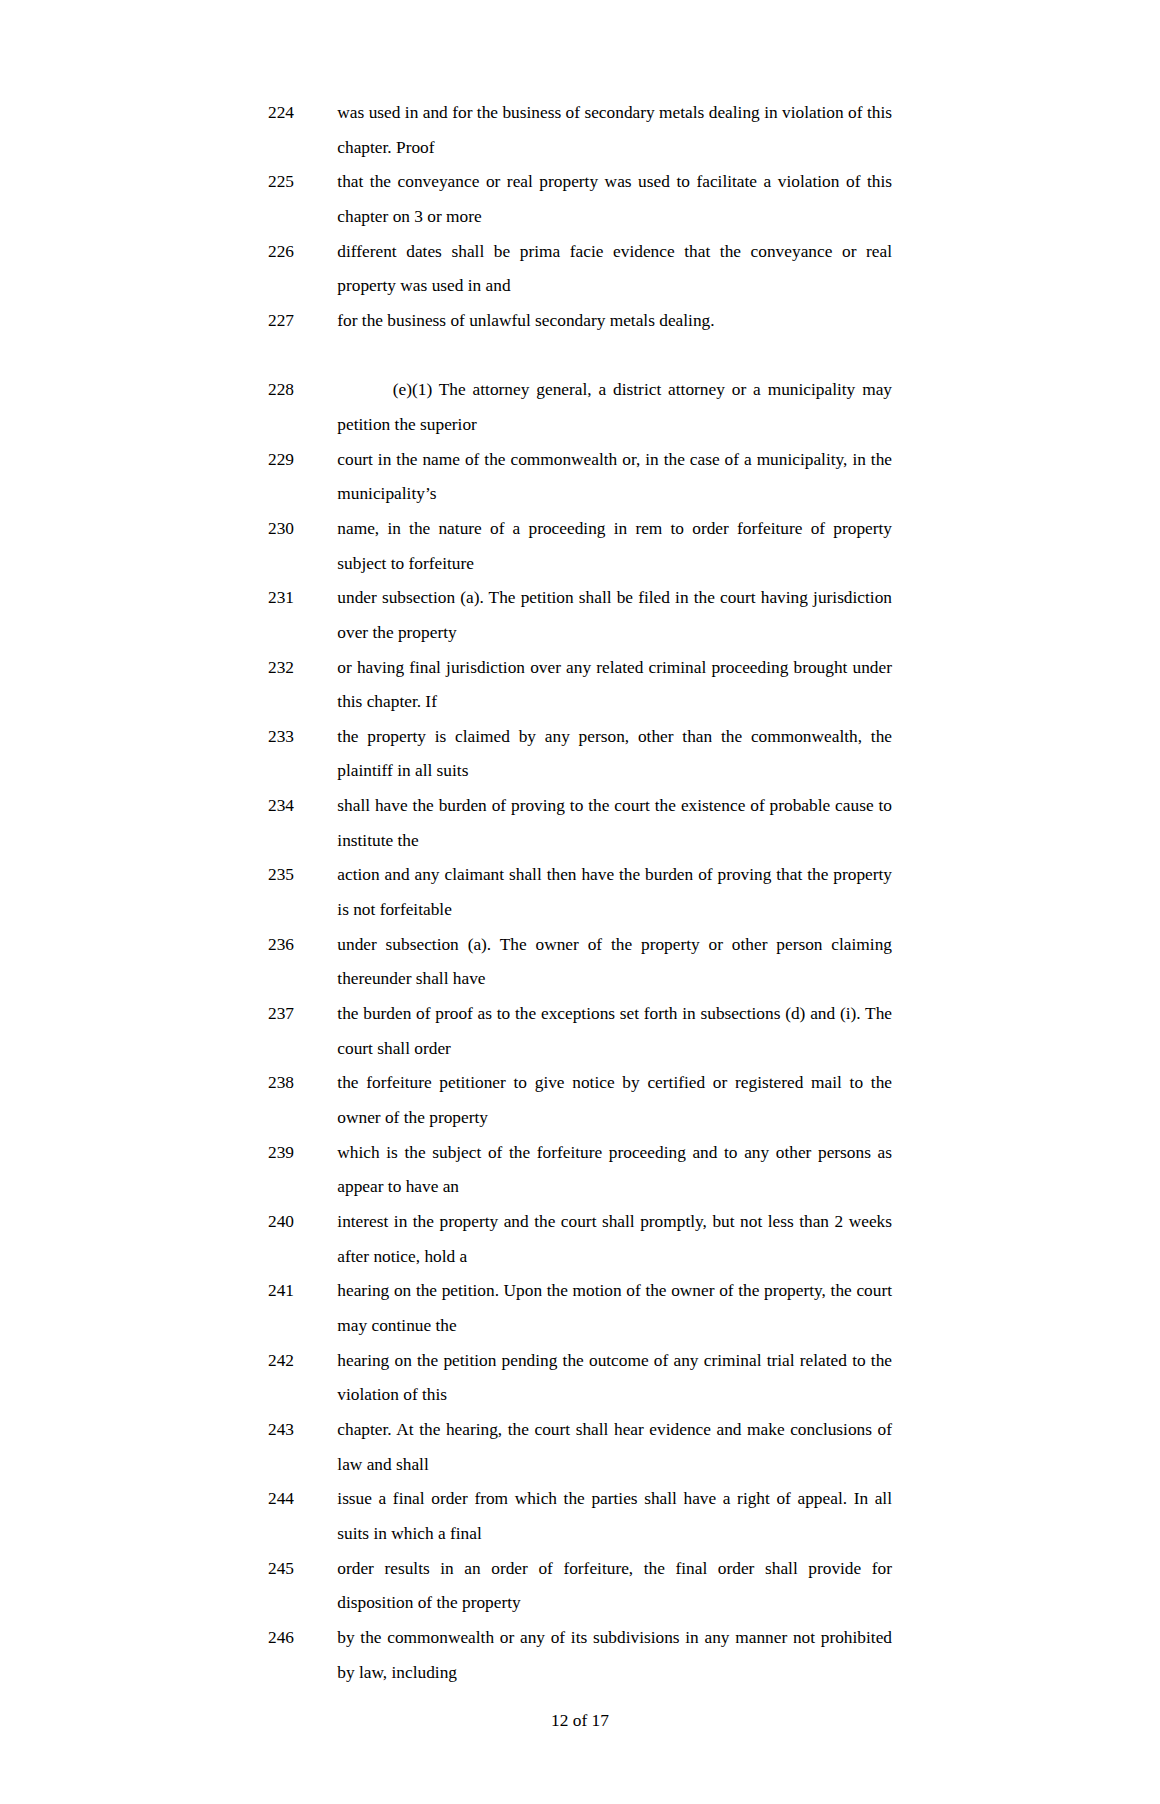224
was used in and for the business of secondary metals dealing in violation of this chapter. Proof
225
that the conveyance or real property was used to facilitate a violation of this chapter on 3 or more
226
different dates shall be prima facie evidence that the conveyance or real property was used in and
227
for the business of unlawful secondary metals dealing.
228
(e)(1) The attorney general, a district attorney or a municipality may petition the superior
229
court in the name of the commonwealth or, in the case of a municipality, in the municipality’s
230
name, in the nature of a proceeding in rem to order forfeiture of property subject to forfeiture
231
under subsection (a). The petition shall be filed in the court having jurisdiction over the property
232
or having final jurisdiction over any related criminal proceeding brought under this chapter. If
233
the property is claimed by any person, other than the commonwealth, the plaintiff in all suits
234
shall have the burden of proving to the court the existence of probable cause to institute the
235
action and any claimant shall then have the burden of proving that the property is not forfeitable
236
under subsection (a). The owner of the property or other person claiming thereunder shall have
237
the burden of proof as to the exceptions set forth in subsections (d) and (i). The court shall order
238
the forfeiture petitioner to give notice by certified or registered mail to the owner of the property
239
which is the subject of the forfeiture proceeding and to any other persons as appear to have an
240
interest in the property and the court shall promptly, but not less than 2 weeks after notice, hold a
241
hearing on the petition. Upon the motion of the owner of the property, the court may continue the
242
hearing on the petition pending the outcome of any criminal trial related to the violation of this
243
chapter. At the hearing, the court shall hear evidence and make conclusions of law and shall
244
issue a final order from which the parties shall have a right of appeal. In all suits in which a final
245
order results in an order of forfeiture, the final order shall provide for disposition of the property
246
by the commonwealth or any of its subdivisions in any manner not prohibited by law, including
12 of 17